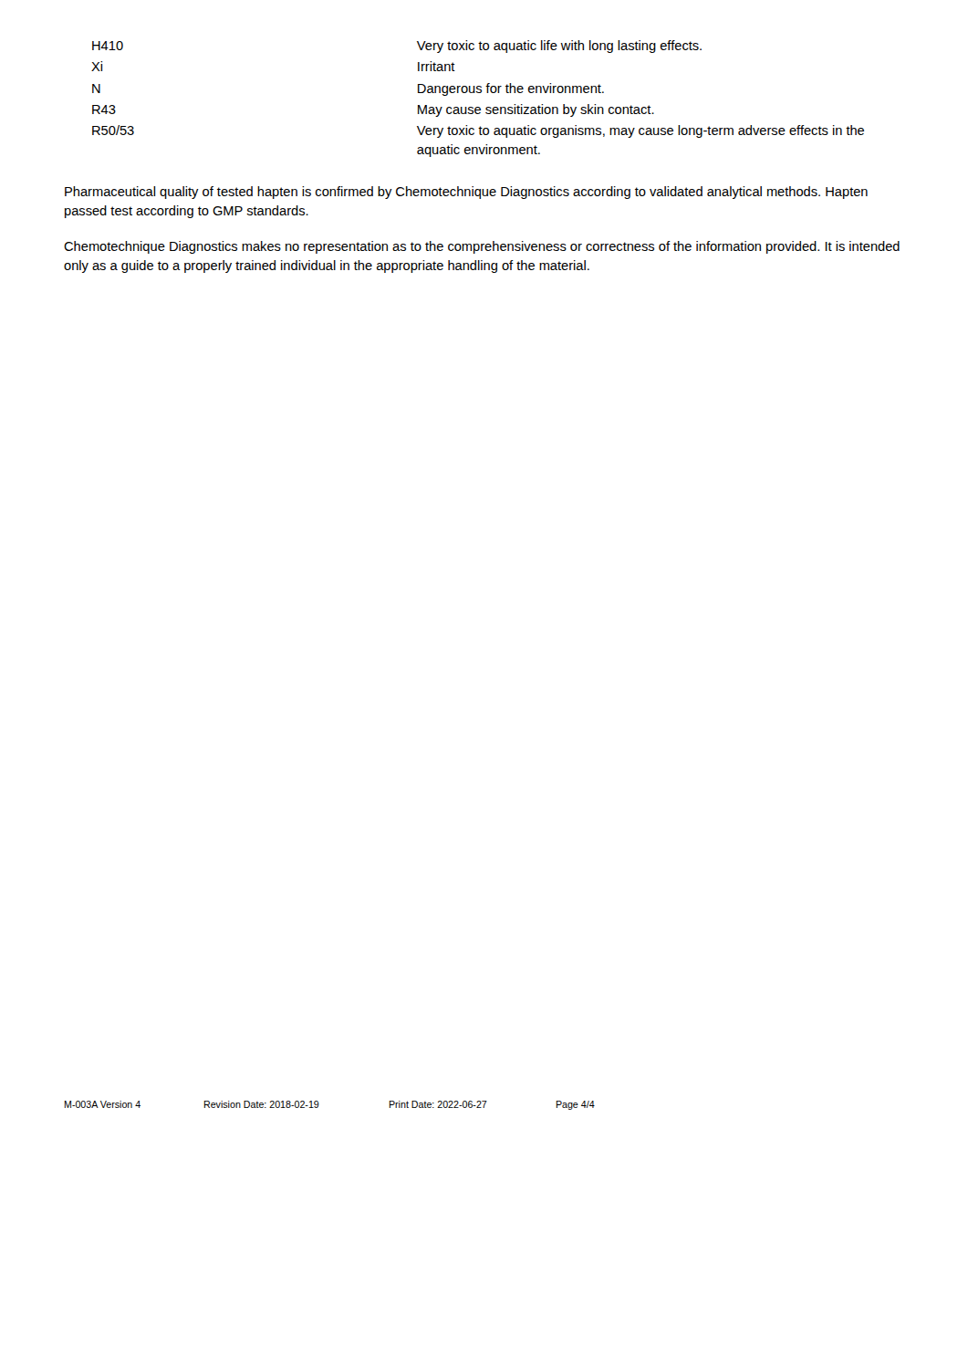| H410 | Very toxic to aquatic life with long lasting effects. |
| Xi | Irritant |
| N | Dangerous for the environment. |
| R43 | May cause sensitization by skin contact. |
| R50/53 | Very toxic to aquatic organisms, may cause long-term adverse effects in the aquatic environment. |
Pharmaceutical quality of tested hapten is confirmed by Chemotechnique Diagnostics according to validated analytical methods. Hapten passed test according to GMP standards.
Chemotechnique Diagnostics makes no representation as to the comprehensiveness or correctness of the information provided. It is intended only as a guide to a properly trained individual in the appropriate handling of the material.
M-003A Version 4 Revision Date: 2018-02-19 Print Date: 2022-06-27 Page 4/4